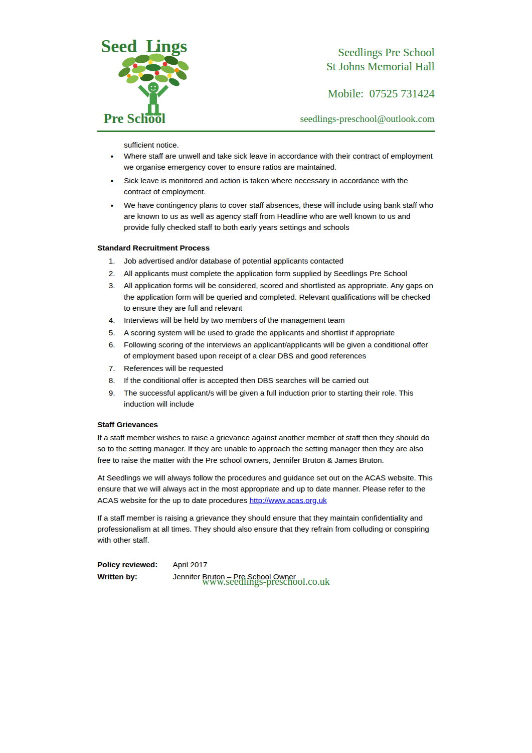Seed L ings Pre School
Seedlings Pre School
St Johns Memorial Hall
Mobile: 07525 731424
seedlings-preschool@outlook.com
sufficient notice.
Where staff are unwell and take sick leave in accordance with their contract of employment we organise emergency cover to ensure ratios are maintained.
Sick leave is monitored and action is taken where necessary in accordance with the contract of employment.
We have contingency plans to cover staff absences, these will include using bank staff who are known to us as well as agency staff from Headline who are well known to us and provide fully checked staff to both early years settings and schools
Standard Recruitment Process
Job advertised and/or database of potential applicants contacted
All applicants must complete the application form supplied by Seedlings Pre School
All application forms will be considered, scored and shortlisted as appropriate. Any gaps on the application form will be queried and completed. Relevant qualifications will be checked to ensure they are full and relevant
Interviews will be held by two members of the management team
A scoring system will be used to grade the applicants and shortlist if appropriate
Following scoring of the interviews an applicant/applicants will be given a conditional offer of employment based upon receipt of a clear DBS and good references
References will be requested
If the conditional offer is accepted then DBS searches will be carried out
The successful applicant/s will be given a full induction prior to starting their role. This induction will include
Staff Grievances
If a staff member wishes to raise a grievance against another member of staff then they should do so to the setting manager. If they are unable to approach the setting manager then they are also free to raise the matter with the Pre school owners, Jennifer Bruton & James Bruton.
At Seedlings we will always follow the procedures and guidance set out on the ACAS website. This ensure that we will always act in the most appropriate and up to date manner. Please refer to the ACAS website for the up to date procedures http://www.acas.org.uk
If a staff member is raising a grievance they should ensure that they maintain confidentiality and professionalism at all times. They should also ensure that they refrain from colluding or conspiring with other staff.
| Policy reviewed: | April 2017 |
| Written by: | Jennifer Bruton – Pre School Owner |
www.seedlings-preschool.co.uk